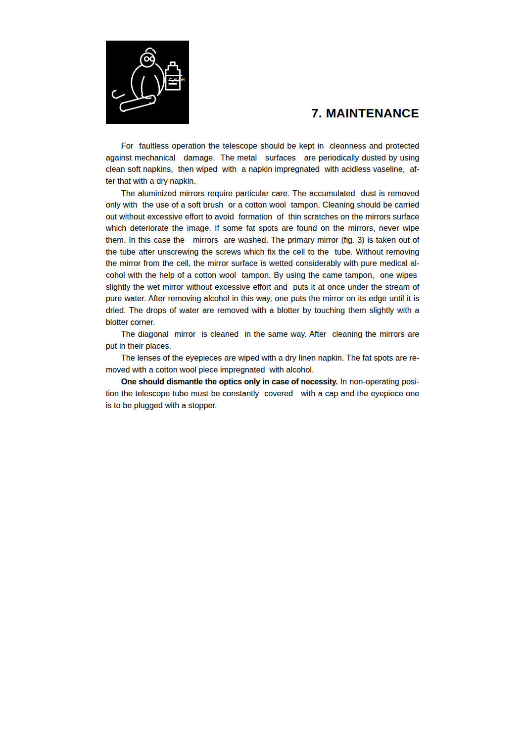C₂H₅OH
7. MAINTENANCE
For faultless operation the telescope should be kept in cleanness and protected against mechanical damage. The metal surfaces are periodically dusted by using clean soft napkins, then wiped with a napkin impregnated with acidless vaseline, after that with a dry napkin.
The aluminized mirrors require particular care. The accumulated dust is removed only with the use of a soft brush or a cotton wool tampon. Cleaning should be carried out without excessive effort to avoid formation of thin scratches on the mirrors surface which deteriorate the image. If some fat spots are found on the mirrors, never wipe them. In this case the mirrors are washed. The primary mirror (fig. 3) is taken out of the tube after unscrewing the screws which fix the cell to the tube. Without removing the mirror from the cell, the mirror surface is wetted considerably with pure medical alcohol with the help of a cotton wool tampon. By using the came tampon, one wipes slightly the wet mirror without excessive effort and puts it at once under the stream of pure water. After removing alcohol in this way, one puts the mirror on its edge until it is dried. The drops of water are removed with a blotter by touching them slightly with a blotter corner.
The diagonal mirror is cleaned in the same way. After cleaning the mirrors are put in their places.
The lenses of the eyepieces are wiped with a dry linen napkin. The fat spots are removed with a cotton wool piece impregnated with alcohol.
One should dismantle the optics only in case of necessity. In non-operating position the telescope tube must be constantly covered with a cap and the eyepiece one is to be plugged with a stopper.